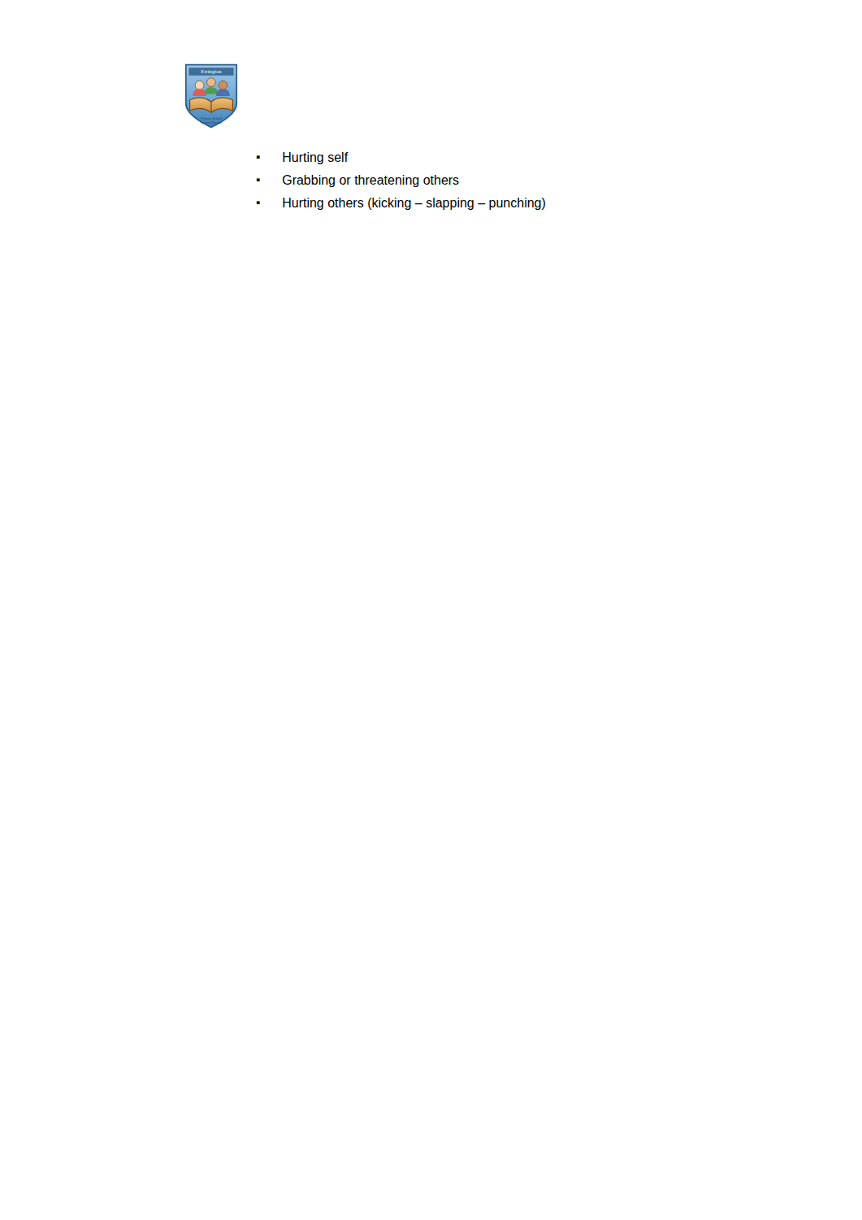Errington Primary School Learning Together
Hurting self
Grabbing or threatening others
Hurting others (kicking – slapping – punching)